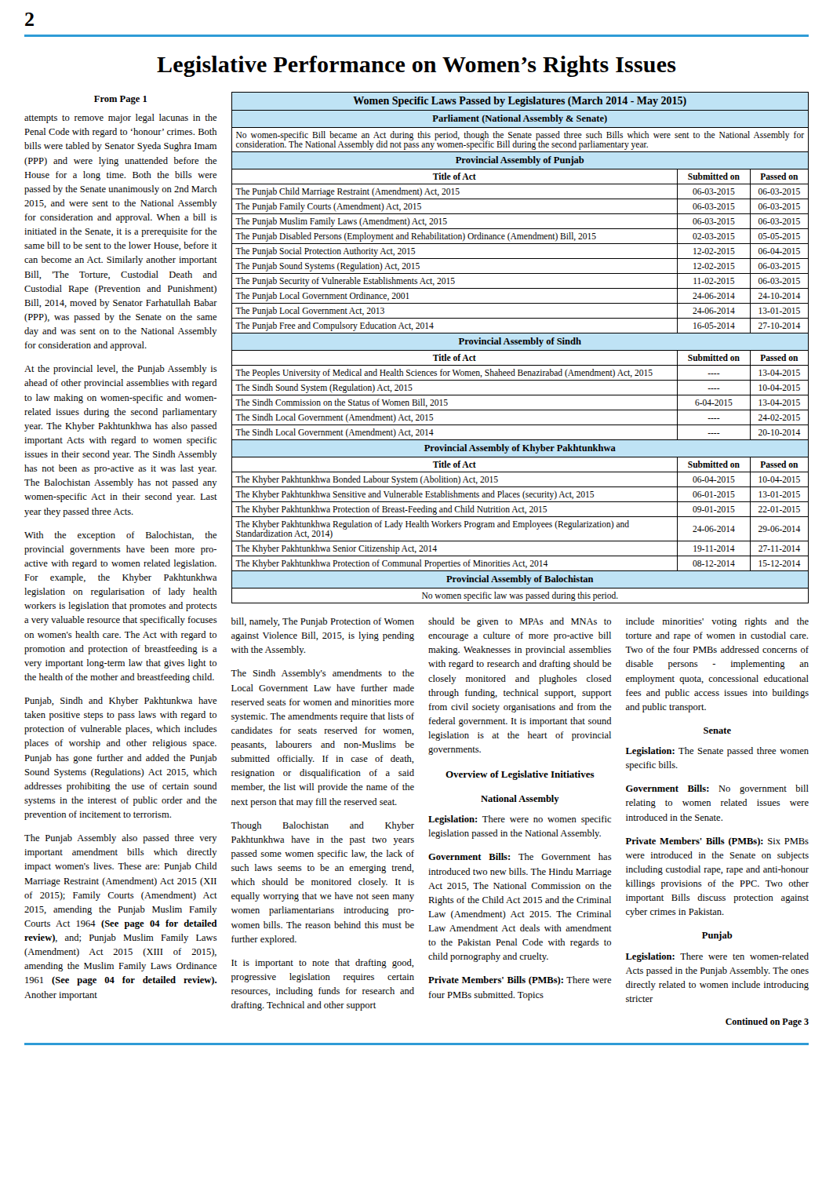2
Legislative Performance on Women’s Rights Issues
From Page 1
attempts to remove major legal lacunas in the Penal Code with regard to ‘honour’ crimes. Both bills were tabled by Senator Syeda Sughra Imam (PPP) and were lying unattended before the House for a long time. Both the bills were passed by the Senate unanimously on 2nd March 2015, and were sent to the National Assembly for consideration and approval. When a bill is initiated in the Senate, it is a prerequisite for the same bill to be sent to the lower House, before it can become an Act. Similarly another important Bill, 'The Torture, Custodial Death and Custodial Rape (Prevention and Punishment) Bill, 2014, moved by Senator Farhatullah Babar (PPP), was passed by the Senate on the same day and was sent on to the National Assembly for consideration and approval.
At the provincial level, the Punjab Assembly is ahead of other provincial assemblies with regard to law making on women-specific and women-related issues during the second parliamentary year. The Khyber Pakhtunkhwa has also passed important Acts with regard to women specific issues in their second year. The Sindh Assembly has not been as pro-active as it was last year. The Balochistan Assembly has not passed any women-specific Act in their second year. Last year they passed three Acts.
With the exception of Balochistan, the provincial governments have been more pro-active with regard to women related legislation. For example, the Khyber Pakhtunkhwa legislation on regularisation of lady health workers is legislation that promotes and protects a very valuable resource that specifically focuses on women's health care. The Act with regard to promotion and protection of breastfeeding is a very important long-term law that gives light to the health of the mother and breastfeeding child.
Punjab, Sindh and Khyber Pakhtunkwa have taken positive steps to pass laws with regard to protection of vulnerable places, which includes places of worship and other religious space. Punjab has gone further and added the Punjab Sound Systems (Regulations) Act 2015, which addresses prohibiting the use of certain sound systems in the interest of public order and the prevention of incitement to terrorism.
The Punjab Assembly also passed three very important amendment bills which directly impact women's lives. These are: Punjab Child Marriage Restraint (Amendment) Act 2015 (XII of 2015); Family Courts (Amendment) Act 2015, amending the Punjab Muslim Family Courts Act 1964 (See page 04 for detailed review), and; Punjab Muslim Family Laws (Amendment) Act 2015 (XIII of 2015), amending the Muslim Family Laws Ordinance 1961 (See page 04 for detailed review). Another important
| Women Specific Laws Passed by Legislatures (March 2014 - May 2015) |
| Parliament (National Assembly & Senate) |
| No women-specific Bill became an Act during this period, though the Senate passed three such Bills which were sent to the National Assembly for consideration. The National Assembly did not pass any women-specific Bill during the second parliamentary year. |
| Provincial Assembly of Punjab |
| Title of Act | Submitted on | Passed on |
| The Punjab Child Marriage Restraint (Amendment) Act, 2015 | 06-03-2015 | 06-03-2015 |
| The Punjab Family Courts (Amendment) Act, 2015 | 06-03-2015 | 06-03-2015 |
| The Punjab Muslim Family Laws (Amendment) Act, 2015 | 06-03-2015 | 06-03-2015 |
| The Punjab Disabled Persons (Employment and Rehabilitation) Ordinance (Amendment) Bill, 2015 | 02-03-2015 | 05-05-2015 |
| The Punjab Social Protection Authority Act, 2015 | 12-02-2015 | 06-04-2015 |
| The Punjab Sound Systems (Regulation) Act, 2015 | 12-02-2015 | 06-03-2015 |
| The Punjab Security of Vulnerable Establishments Act, 2015 | 11-02-2015 | 06-03-2015 |
| The Punjab Local Government Ordinance, 2001 | 24-06-2014 | 24-10-2014 |
| The Punjab Local Government Act, 2013 | 24-06-2014 | 13-01-2015 |
| The Punjab Free and Compulsory Education Act, 2014 | 16-05-2014 | 27-10-2014 |
| Provincial Assembly of Sindh |
| Title of Act | Submitted on | Passed on |
| The Peoples University of Medical and Health Sciences for Women, Shaheed Benazirabad (Amendment) Act, 2015 | ---- | 13-04-2015 |
| The Sindh Sound System (Regulation) Act, 2015 | ---- | 10-04-2015 |
| The Sindh Commission on the Status of Women Bill, 2015 | 6-04-2015 | 13-04-2015 |
| The Sindh Local Government (Amendment) Act, 2015 | ---- | 24-02-2015 |
| The Sindh Local Government (Amendment) Act, 2014 | ---- | 20-10-2014 |
| Provincial Assembly of Khyber Pakhtunkhwa |
| Title of Act | Submitted on | Passed on |
| The Khyber Pakhtunkhwa Bonded Labour System (Abolition) Act, 2015 | 06-04-2015 | 10-04-2015 |
| The Khyber Pakhtunkhwa Sensitive and Vulnerable Establishments and Places (security) Act, 2015 | 06-01-2015 | 13-01-2015 |
| The Khyber Pakhtunkhwa Protection of Breast-Feeding and Child Nutrition Act, 2015 | 09-01-2015 | 22-01-2015 |
| The Khyber Pakhtunkhwa Regulation of Lady Health Workers Program and Employees (Regularization) and Standardization Act, 2014) | 24-06-2014 | 29-06-2014 |
| The Khyber Pakhtunkhwa Senior Citizenship Act, 2014 | 19-11-2014 | 27-11-2014 |
| The Khyber Pakhtunkhwa Protection of Communal Properties of Minorities Act, 2014 | 08-12-2014 | 15-12-2014 |
| Provincial Assembly of Balochistan |
| No women specific law was passed during this period. |
bill, namely, The Punjab Protection of Women against Violence Bill, 2015, is lying pending with the Assembly.
The Sindh Assembly's amendments to the Local Government Law have further made reserved seats for women and minorities more systemic. The amendments require that lists of candidates for seats reserved for women, peasants, labourers and non-Muslims be submitted officially. If in case of death, resignation or disqualification of a said member, the list will provide the name of the next person that may fill the reserved seat.
Though Balochistan and Khyber Pakhtunkhwa have in the past two years passed some women specific law, the lack of such laws seems to be an emerging trend, which should be monitored closely. It is equally worrying that we have not seen many women parliamentarians introducing pro-women bills. The reason behind this must be further explored.
It is important to note that drafting good, progressive legislation requires certain resources, including funds for research and drafting. Technical and other support
should be given to MPAs and MNAs to encourage a culture of more pro-active bill making. Weaknesses in provincial assemblies with regard to research and drafting should be closely monitored and plugholes closed through funding, technical support, support from civil society organisations and from the federal government. It is important that sound legislation is at the heart of provincial governments.
Overview of Legislative Initiatives
National Assembly
Legislation: There were no women specific legislation passed in the National Assembly.
Government Bills: The Government has introduced two new bills. The Hindu Marriage Act 2015, The National Commission on the Rights of the Child Act 2015 and the Criminal Law (Amendment) Act 2015. The Criminal Law Amendment Act deals with amendment to the Pakistan Penal Code with regards to child pornography and cruelty.
Private Members' Bills (PMBs): There were four PMBs submitted. Topics
include minorities' voting rights and the torture and rape of women in custodial care. Two of the four PMBs addressed concerns of disable persons - implementing an employment quota, concessional educational fees and public access issues into buildings and public transport.
Senate
Legislation: The Senate passed three women specific bills.
Government Bills: No government bill relating to women related issues were introduced in the Senate.
Private Members' Bills (PMBs): Six PMBs were introduced in the Senate on subjects including custodial rape, rape and anti-honour killings provisions of the PPC. Two other important Bills discuss protection against cyber crimes in Pakistan.
Punjab
Legislation: There were ten women-related Acts passed in the Punjab Assembly. The ones directly related to women include introducing stricter
Continued on Page 3